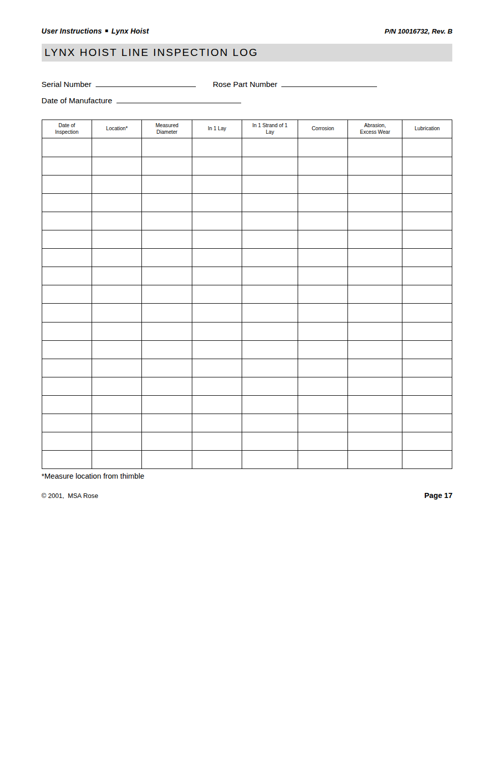User Instructions ■ Lynx Hoist
P/N 10016732, Rev. B
LYNX HOIST LINE INSPECTION LOG
Serial Number Rose Part Number
Date of Manufacture
| Date of Inspection | Location* | Measured Diameter | In 1 Lay | In 1 Strand of 1 Lay | Corrosion | Abrasion, Excess Wear | Lubrication |
| --- | --- | --- | --- | --- | --- | --- | --- |
*Measure location from thimble
© 2001, MSA Rose
Page 17